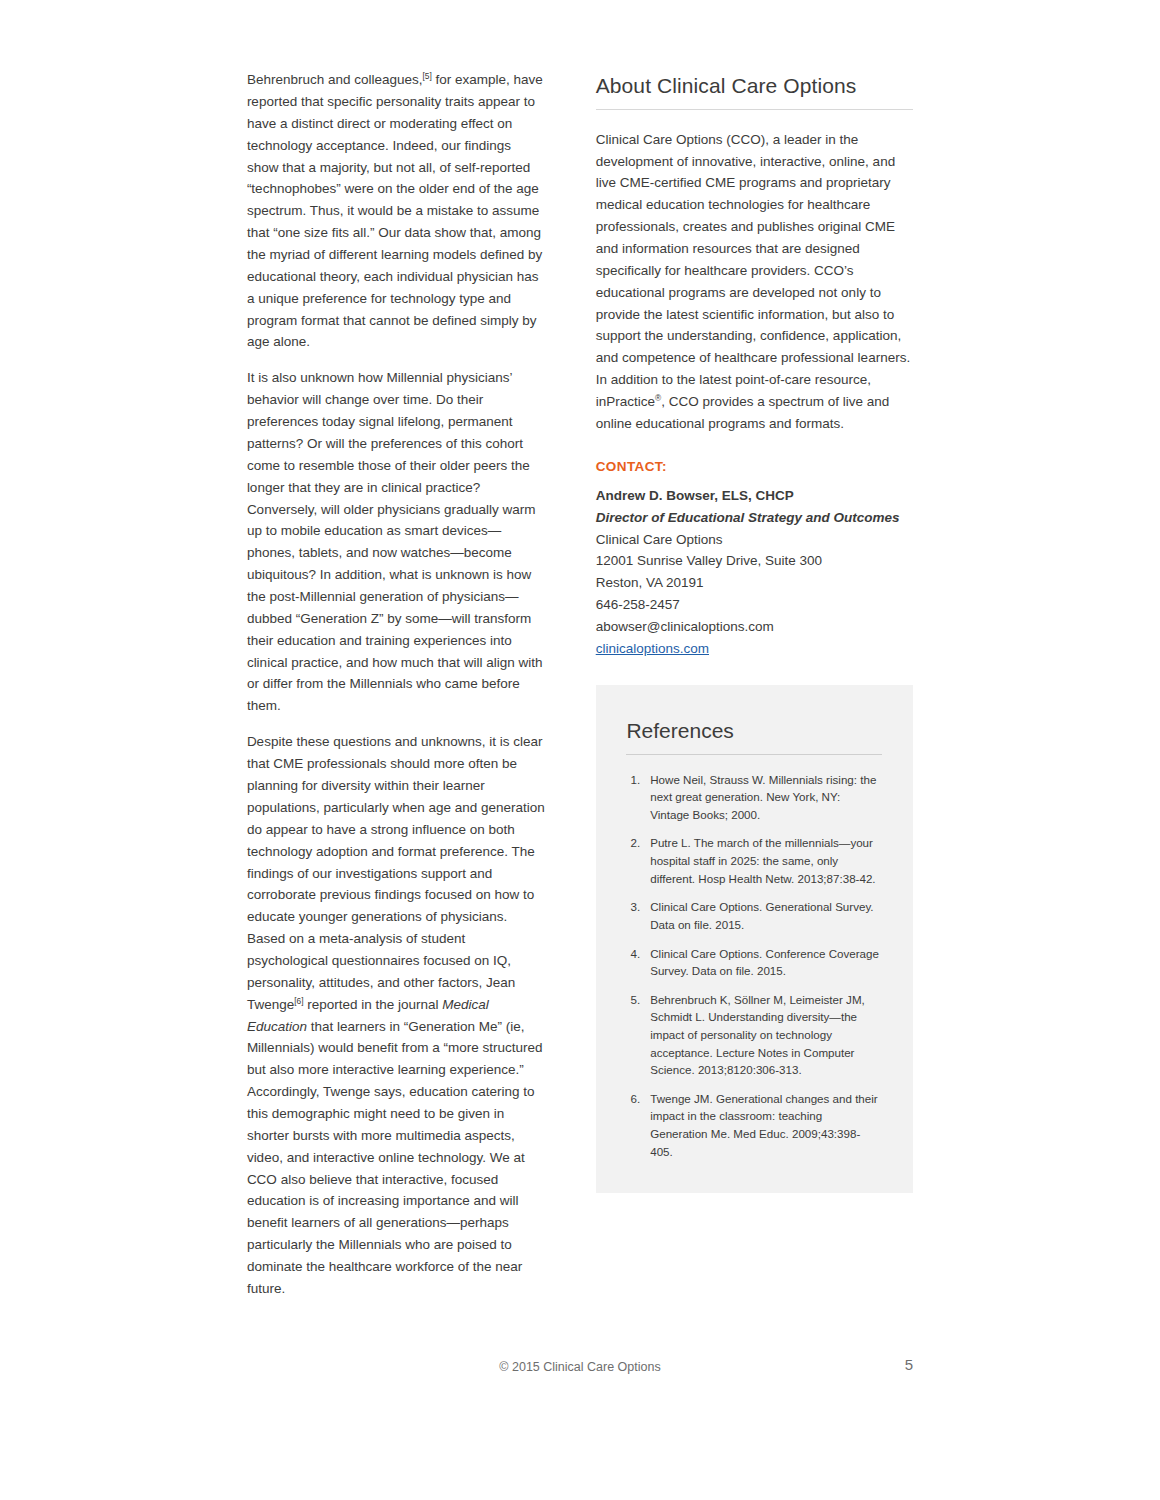Behrenbruch and colleagues,[5] for example, have reported that specific personality traits appear to have a distinct direct or moderating effect on technology acceptance. Indeed, our findings show that a majority, but not all, of self-reported “technophobes” were on the older end of the age spectrum. Thus, it would be a mistake to assume that “one size fits all.” Our data show that, among the myriad of different learning models defined by educational theory, each individual physician has a unique preference for technology type and program format that cannot be defined simply by age alone.
It is also unknown how Millennial physicians’ behavior will change over time. Do their preferences today signal lifelong, permanent patterns? Or will the preferences of this cohort come to resemble those of their older peers the longer that they are in clinical practice? Conversely, will older physicians gradually warm up to mobile education as smart devices—phones, tablets, and now watches—become ubiquitous? In addition, what is unknown is how the post-Millennial generation of physicians—dubbed “Generation Z” by some—will transform their education and training experiences into clinical practice, and how much that will align with or differ from the Millennials who came before them.
Despite these questions and unknowns, it is clear that CME professionals should more often be planning for diversity within their learner populations, particularly when age and generation do appear to have a strong influence on both technology adoption and format preference. The findings of our investigations support and corroborate previous findings focused on how to educate younger generations of physicians. Based on a meta-analysis of student psychological questionnaires focused on IQ, personality, attitudes, and other factors, Jean Twenge[6] reported in the journal Medical Education that learners in “Generation Me” (ie, Millennials) would benefit from a “more structured but also more interactive learning experience.” Accordingly, Twenge says, education catering to this demographic might need to be given in shorter bursts with more multimedia aspects, video, and interactive online technology. We at CCO also believe that interactive, focused education is of increasing importance and will benefit learners of all generations—perhaps particularly the Millennials who are poised to dominate the healthcare workforce of the near future.
About Clinical Care Options
Clinical Care Options (CCO), a leader in the development of innovative, interactive, online, and live CME-certified CME programs and proprietary medical education technologies for healthcare professionals, creates and publishes original CME and information resources that are designed specifically for healthcare providers. CCO’s educational programs are developed not only to provide the latest scientific information, but also to support the understanding, confidence, application, and competence of healthcare professional learners. In addition to the latest point-of-care resource, inPractice®, CCO provides a spectrum of live and online educational programs and formats.
CONTACT:
Andrew D. Bowser, ELS, CHCP
Director of Educational Strategy and Outcomes
Clinical Care Options
12001 Sunrise Valley Drive, Suite 300
Reston, VA 20191
646-258-2457
abowser@clinicaloptions.com
clinicaloptions.com
References
Howe Neil, Strauss W. Millennials rising: the next great generation. New York, NY: Vintage Books; 2000.
Putre L. The march of the millennials—your hospital staff in 2025: the same, only different. Hosp Health Netw. 2013;87:38-42.
Clinical Care Options. Generational Survey. Data on file. 2015.
Clinical Care Options. Conference Coverage Survey. Data on file. 2015.
Behrenbruch K, Söllner M, Leimeister JM, Schmidt L. Understanding diversity—the impact of personality on technology acceptance. Lecture Notes in Computer Science. 2013;8120:306-313.
Twenge JM. Generational changes and their impact in the classroom: teaching Generation Me. Med Educ. 2009;43:398-405.
© 2015 Clinical Care Options
5